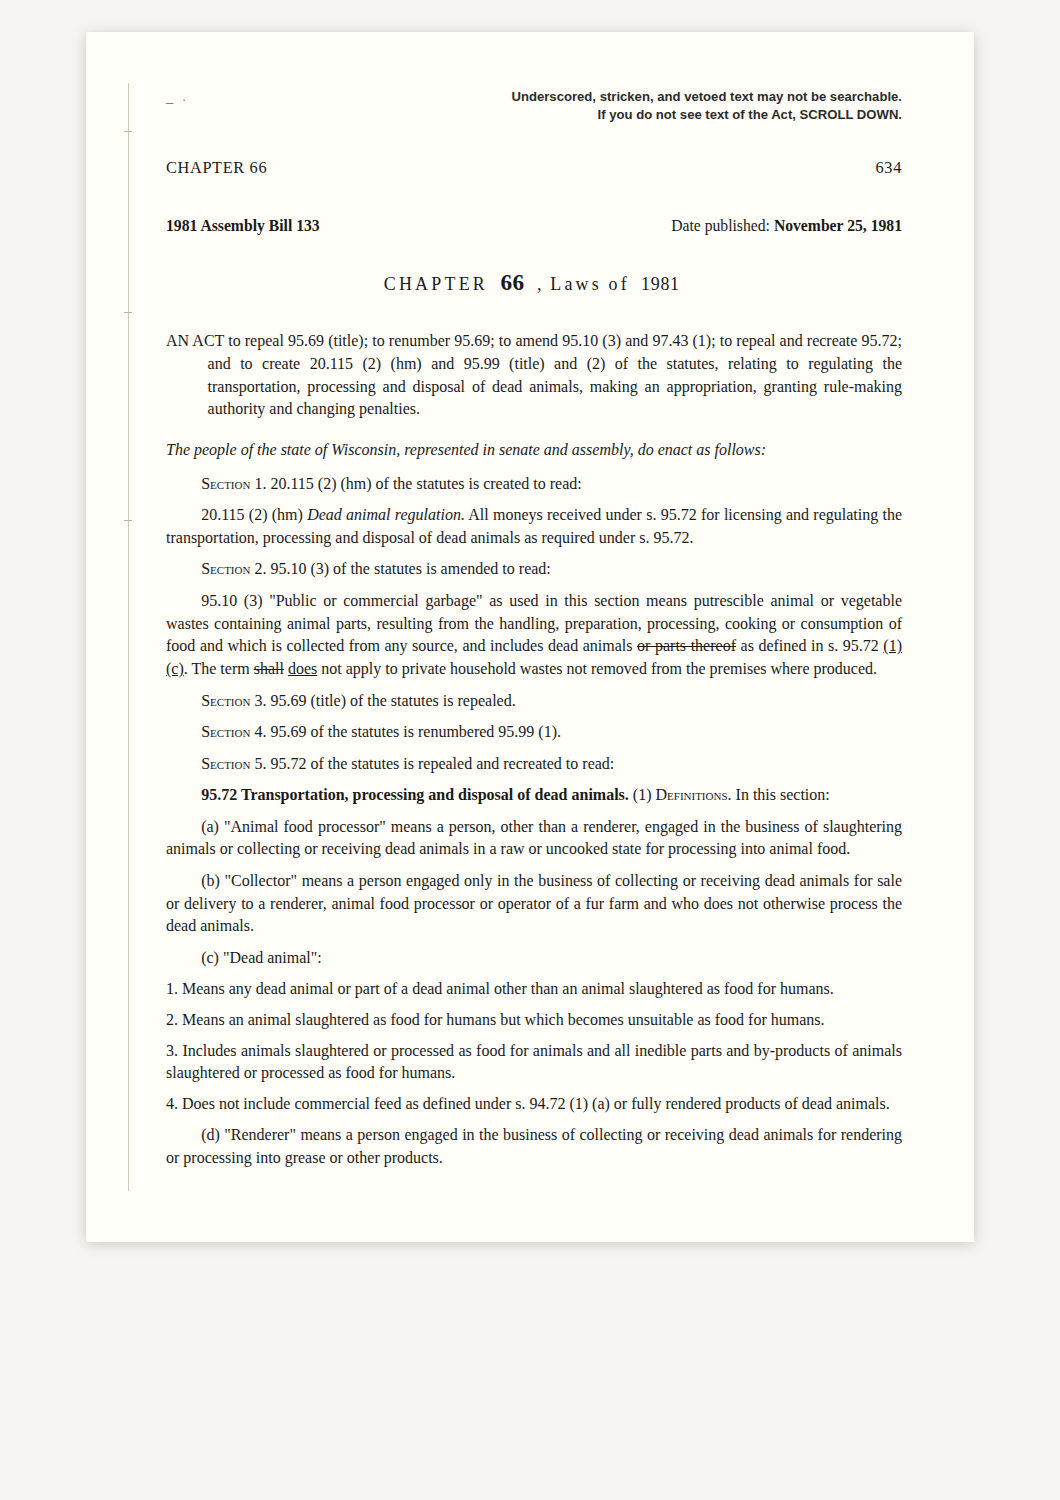_ . Underscored, stricken, and vetoed text may not be searchable.
If you do not see text of the Act, SCROLL DOWN.
CHAPTER 66 634
1981 Assembly Bill 133 Date published: November 25, 1981
CHAPTER 66 , Laws of 1981
AN ACT to repeal 95.69 (title); to renumber 95.69; to amend 95.10 (3) and 97.43 (1); to repeal and recreate 95.72; and to create 20.115 (2) (hm) and 95.99 (title) and (2) of the statutes, relating to regulating the transportation, processing and disposal of dead animals, making an appropriation, granting rule-making authority and changing penalties.
The people of the state of Wisconsin, represented in senate and assembly, do enact as follows:
Section 1. 20.115 (2) (hm) of the statutes is created to read:
20.115 (2) (hm) Dead animal regulation. All moneys received under s. 95.72 for licensing and regulating the transportation, processing and disposal of dead animals as required under s. 95.72.
Section 2. 95.10 (3) of the statutes is amended to read:
95.10 (3) "Public or commercial garbage" as used in this section means putrescible animal or vegetable wastes containing animal parts, resulting from the handling, preparation, processing, cooking or consumption of food and which is collected from any source, and includes dead animals or parts thereof as defined in s. 95.72 (1) (c). The term shall does not apply to private household wastes not removed from the premises where produced.
Section 3. 95.69 (title) of the statutes is repealed.
Section 4. 95.69 of the statutes is renumbered 95.99 (1).
Section 5. 95.72 of the statutes is repealed and recreated to read:
95.72 Transportation, processing and disposal of dead animals. (1) Definitions. In this section:
(a) "Animal food processor" means a person, other than a renderer, engaged in the business of slaughtering animals or collecting or receiving dead animals in a raw or uncooked state for processing into animal food.
(b) "Collector" means a person engaged only in the business of collecting or receiving dead animals for sale or delivery to a renderer, animal food processor or operator of a fur farm and who does not otherwise process the dead animals.
(c) "Dead animal":
1. Means any dead animal or part of a dead animal other than an animal slaughtered as food for humans.
2. Means an animal slaughtered as food for humans but which becomes unsuitable as food for humans.
3. Includes animals slaughtered or processed as food for animals and all inedible parts and by-products of animals slaughtered or processed as food for humans.
4. Does not include commercial feed as defined under s. 94.72 (1) (a) or fully rendered products of dead animals.
(d) "Renderer" means a person engaged in the business of collecting or receiving dead animals for rendering or processing into grease or other products.